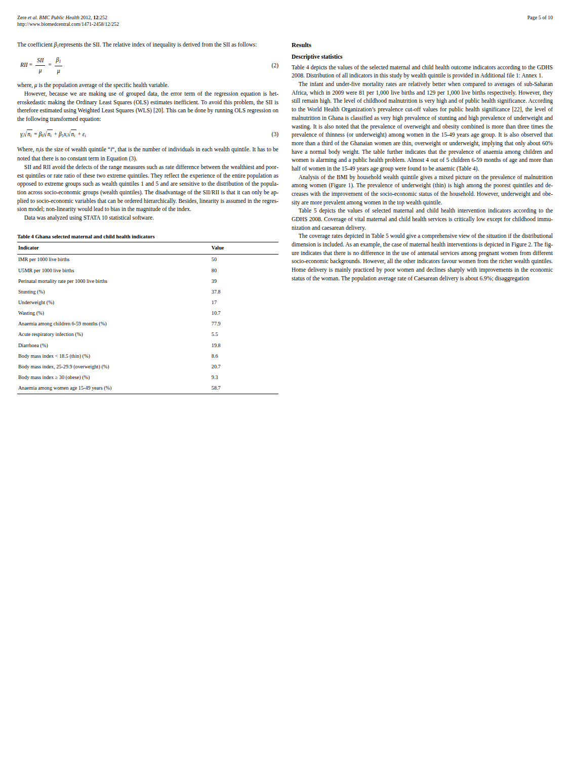Zere et al. BMC Public Health 2012, 12:252
http://www.biomedcentral.com/1471-2458/12/252
Page 5 of 10
The coefficient β1represents the SII. The relative index of inequality is derived from the SII as follows:
RII = SII μ = β1 μ
(2)
where, μ is the population average of the specific health variable.
However, because we are making use of grouped data, the error term of the regression equation is heteroskedastic making the Ordinary Least Squares (OLS) estimates inefficient. To avoid this problem, the SII is therefore estimated using Weighted Least Squares (WLS) [20]. This can be done by running OLS regression on the following transformed equation:
γi√ni = β0√ni + β1xi√ni + εi
(3)
Where, niis the size of wealth quintile “i“, that is the number of individuals in each wealth quintile. It has to be noted that there is no constant term in Equation (3).
SII and RII avoid the defects of the range measures such as rate difference between the wealthiest and poorest quintiles or rate ratio of these two extreme quintiles. They reflect the experience of the entire population as opposed to extreme groups such as wealth quintiles 1 and 5 and are sensitive to the distribution of the population across socio-economic groups (wealth quintiles). The disadvantage of the SII/RII is that it can only be applied to socio-economic variables that can be ordered hierarchically. Besides, linearity is assumed in the regression model; non-linearity would lead to bias in the magnitude of the index.
Data was analyzed using STATA 10 statistical software.
Table 4 Ghana selected maternal and child health indicators
| Indicator | Value |
| --- | --- |
| IMR per 1000 live births | 50 |
| U5MR per 1000 live births | 80 |
| Perinatal mortality rate per 1000 live births | 39 |
| Stunting (%) | 37.8 |
| Underweight (%) | 17 |
| Wasting (%) | 10.7 |
| Anaemia among children 6-59 months (%) | 77.9 |
| Acute respiratory infection (%) | 5.5 |
| Diarrhoea (%) | 19.8 |
| Body mass index < 18.5 (thin) (%) | 8.6 |
| Body mass index, 25-29.9 (overweight) (%) | 20.7 |
| Body mass index ≥ 30 (obese) (%) | 9.3 |
| Anaemia among women age 15-49 years (%) | 58.7 |
Results
Descriptive statistics
Table 4 depicts the values of the selected maternal and child health outcome indicators according to the GDHS 2008. Distribution of all indicators in this study by wealth quintile is provided in Additional file 1: Annex 1.
The infant and under-five mortality rates are relatively better when compared to averages of sub-Saharan Africa, which in 2009 were 81 per 1,000 live births and 129 per 1,000 live births respectively. However, they still remain high. The level of childhood malnutrition is very high and of public health significance. According to the World Health Organization’s prevalence cut-off values for public health significance [22], the level of malnutrition in Ghana is classified as very high prevalence of stunting and high prevalence of underweight and wasting. It is also noted that the prevalence of overweight and obesity combined is more than three times the prevalence of thinness (or underweight) among women in the 15-49 years age group. It is also observed that more than a third of the Ghanaian women are thin, overweight or underweight, implying that only about 60% have a normal body weight. The table further indicates that the prevalence of anaemia among children and women is alarming and a public health problem. Almost 4 out of 5 children 6-59 months of age and more than half of women in the 15-49 years age group were found to be anaemic (Table 4).
Analysis of the BMI by household wealth quintile gives a mixed picture on the prevalence of malnutrition among women (Figure 1). The prevalence of underweight (thin) is high among the poorest quintiles and decreases with the improvement of the socio-economic status of the household. However, underweight and obesity are more prevalent among women in the top wealth quintile.
Table 5 depicts the values of selected maternal and child health intervention indicators according to the GDHS 2008. Coverage of vital maternal and child health services is critically low except for childhood immunization and caesarean delivery.
The coverage rates depicted in Table 5 would give a comprehensive view of the situation if the distributional dimension is included. As an example, the case of maternal health interventions is depicted in Figure 2. The figure indicates that there is no difference in the use of antenatal services among pregnant women from different socio-economic backgrounds. However, all the other indicators favour women from the richer wealth quintiles. Home delivery is mainly practiced by poor women and declines sharply with improvements in the economic status of the woman. The population average rate of Caesarean delivery is about 6.9%; disaggregation